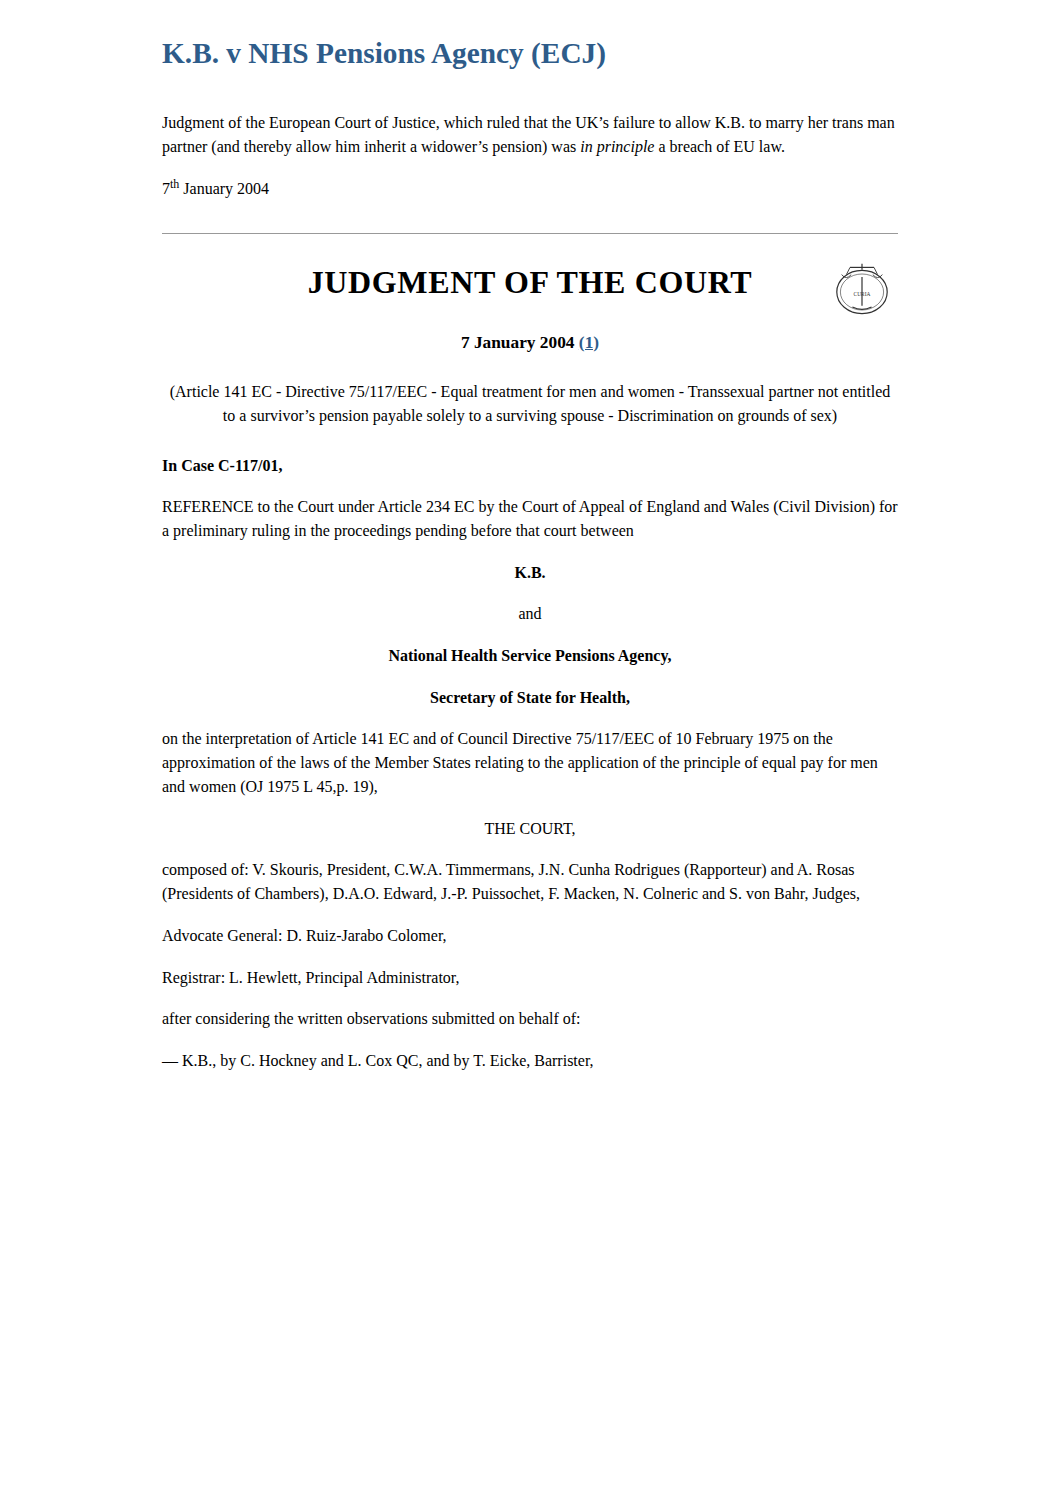K.B. v NHS Pensions Agency (ECJ)
Judgment of the European Court of Justice, which ruled that the UK’s failure to allow K.B. to marry her trans man partner (and thereby allow him inherit a widower’s pension) was in principle a breach of EU law.
7th January 2004
JUDGMENT OF THE COURT CURIA
7 January 2004 (1)
(Article 141 EC - Directive 75/117/EEC - Equal treatment for men and women - Transsexual partner not entitled to a survivor’s pension payable solely to a surviving spouse - Discrimination on grounds of sex)
In Case C-117/01,
REFERENCE to the Court under Article 234 EC by the Court of Appeal of England and Wales (Civil Division) for a preliminary ruling in the proceedings pending before that court between
K.B.
and
National Health Service Pensions Agency,
Secretary of State for Health,
on the interpretation of Article 141 EC and of Council Directive 75/117/EEC of 10 February 1975 on the approximation of the laws of the Member States relating to the application of the principle of equal pay for men and women (OJ 1975 L 45,p. 19),
THE COURT,
composed of: V. Skouris, President, C.W.A. Timmermans, J.N. Cunha Rodrigues (Rapporteur) and A. Rosas (Presidents of Chambers), D.A.O. Edward, J.-P. Puissochet, F. Macken, N. Colneric and S. von Bahr, Judges,
Advocate General: D. Ruiz-Jarabo Colomer,
Registrar: L. Hewlett, Principal Administrator,
after considering the written observations submitted on behalf of:
— K.B., by C. Hockney and L. Cox QC, and by T. Eicke, Barrister,